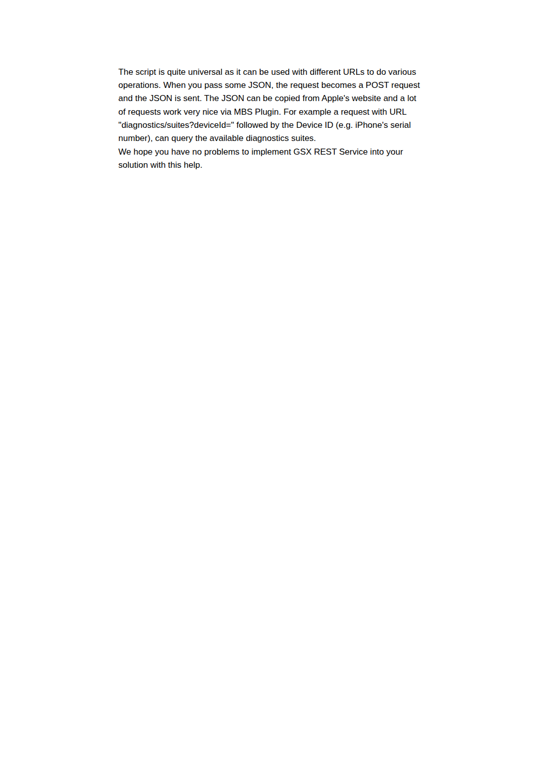The script is quite universal as it can be used with different URLs to do various operations. When you pass some JSON, the request becomes a POST request and the JSON is sent. The JSON can be copied from Apple's website and a lot of requests work very nice via MBS Plugin. For example a request with URL "diagnostics/suites?deviceId=" followed by the Device ID (e.g. iPhone's serial number), can query the available diagnostics suites.
We hope you have no problems to implement GSX REST Service into your solution with this help.